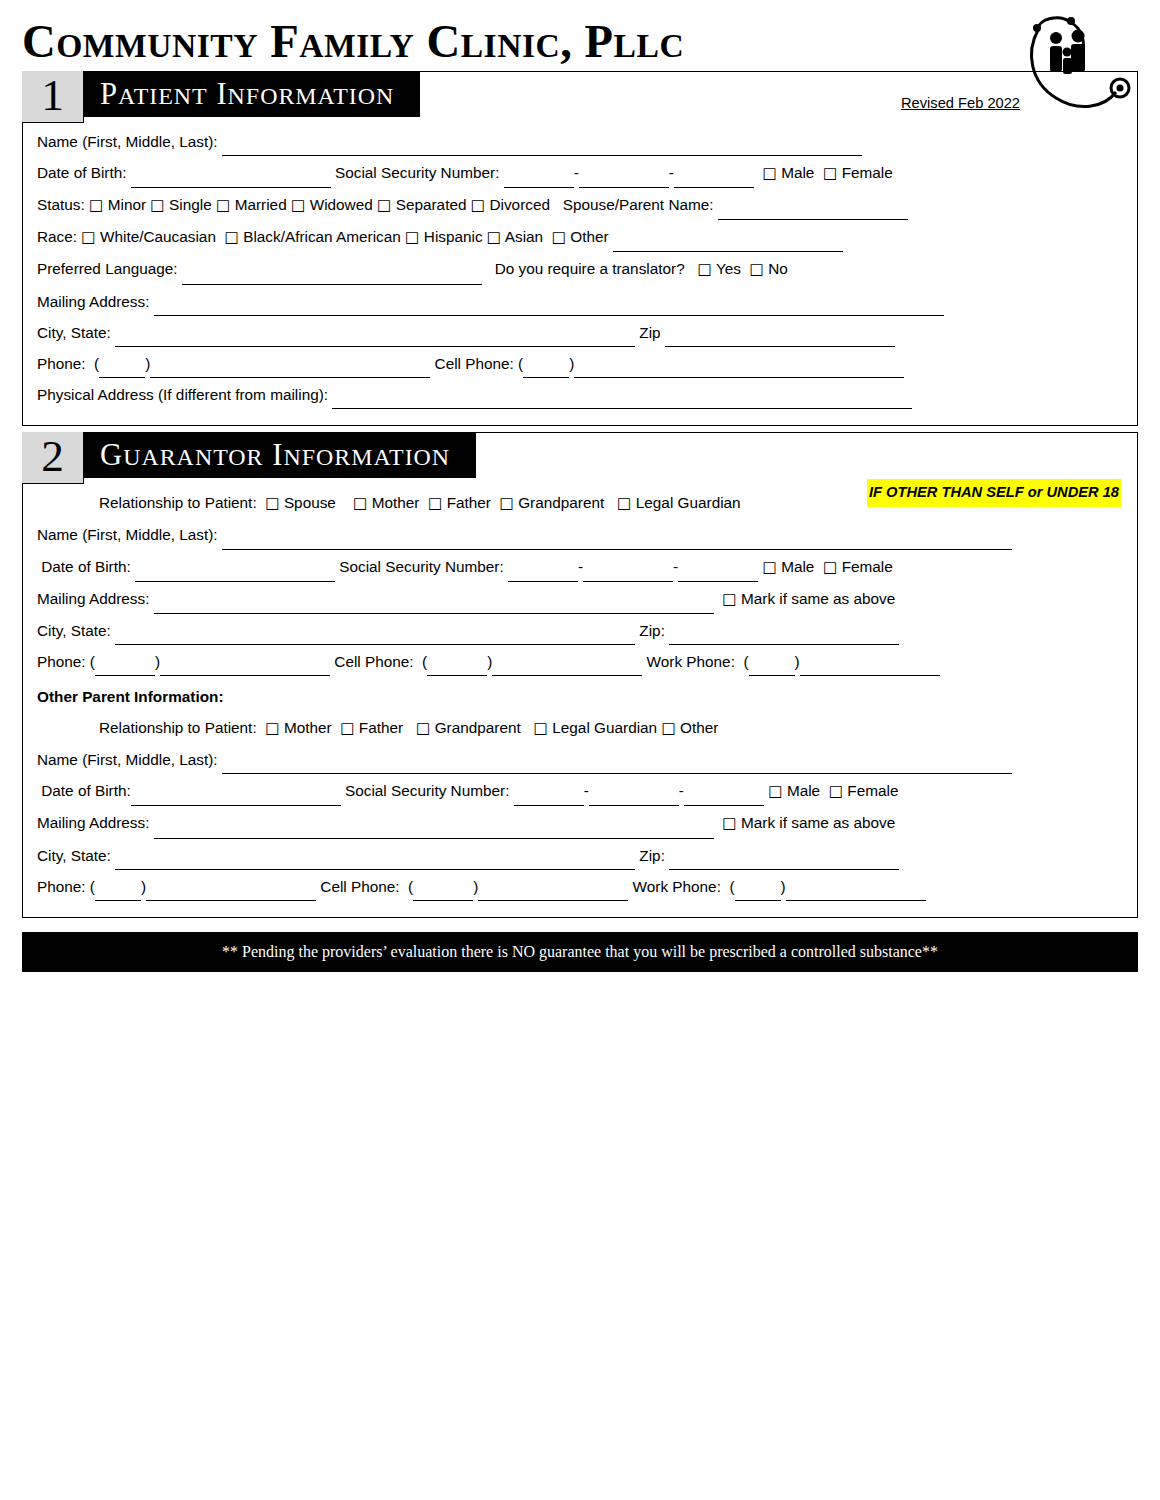COMMUNITY FAMILY CLINIC, PLLC
Revised Feb 2022
1
PATIENT INFORMATION
Name (First, Middle, Last):
Date of Birth: Social Security Number: - - □ Male □ Female
Status: □ Minor □ Single □ Married □ Widowed □ Separated □ Divorced Spouse/Parent Name:
Race: □ White/Caucasian □ Black/African American □ Hispanic □ Asian □ Other
Preferred Language: Do you require a translator? □ Yes □ No
Mailing Address:
City, State: Zip
Phone: ( ) Cell Phone: ( )
Physical Address (If different from mailing):
2
GUARANTOR INFORMATION
IF OTHER THAN SELF or UNDER 18
Relationship to Patient: □ Spouse □ Mother □ Father □ Grandparent □ Legal Guardian
Name (First, Middle, Last):
Date of Birth: Social Security Number: - - □ Male □ Female
Mailing Address: □ Mark if same as above
City, State: Zip:
Phone: ( ) Cell Phone: ( ) Work Phone: ( )
Other Parent Information:
Relationship to Patient: □ Mother □ Father □ Grandparent □ Legal Guardian □ Other
Name (First, Middle, Last):
Date of Birth: Social Security Number: - - □ Male □ Female
Mailing Address: □ Mark if same as above
City, State: Zip:
Phone: ( ) Cell Phone: ( ) Work Phone: ( )
** Pending the providers’ evaluation there is NO guarantee that you will be prescribed a controlled substance**